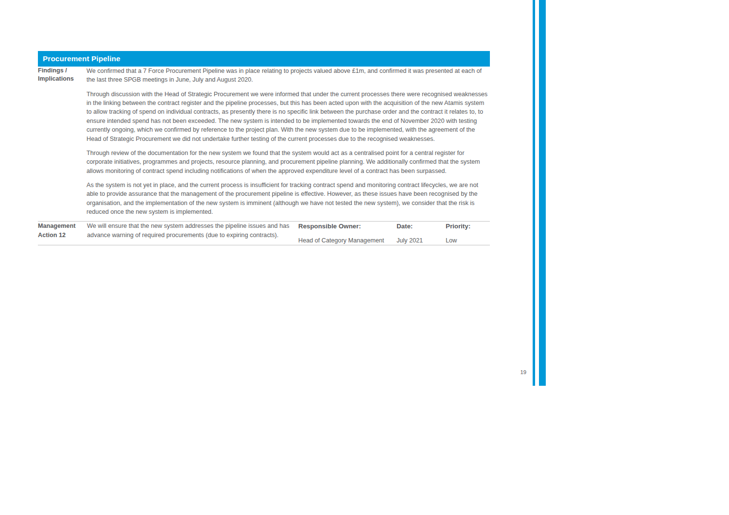Procurement Pipeline
| Findings / Implications | We confirmed that a 7 Force Procurement Pipeline was in place relating to projects valued above £1m, and confirmed it was presented at each of the last three SPGB meetings in June, July and August 2020. Through discussion with the Head of Strategic Procurement we were informed that under the current processes there were recognised weaknesses in the linking between the contract register and the pipeline processes, but this has been acted upon with the acquisition of the new Atamis system to allow tracking of spend on individual contracts, as presently there is no specific link between the purchase order and the contract it relates to, to ensure intended spend has not been exceeded. The new system is intended to be implemented towards the end of November 2020 with testing currently ongoing, which we confirmed by reference to the project plan. With the new system due to be implemented, with the agreement of the Head of Strategic Procurement we did not undertake further testing of the current processes due to the recognised weaknesses. Through review of the documentation for the new system we found that the system would act as a centralised point for a central register for corporate initiatives, programmes and projects, resource planning, and procurement pipeline planning. We additionally confirmed that the system allows monitoring of contract spend including notifications of when the approved expenditure level of a contract has been surpassed. As the system is not yet in place, and the current process is insufficient for tracking contract spend and monitoring contract lifecycles, we are not able to provide assurance that the management of the procurement pipeline is effective. However, as these issues have been recognised by the organisation, and the implementation of the new system is imminent (although we have not tested the new system), we consider that the risk is reduced once the new system is implemented. |
| Management Action 12 | We will ensure that the new system addresses the pipeline issues and has advance warning of required procurements (due to expiring contracts). | Responsible Owner: Head of Category Management | Date: July 2021 | Priority: Low |
19